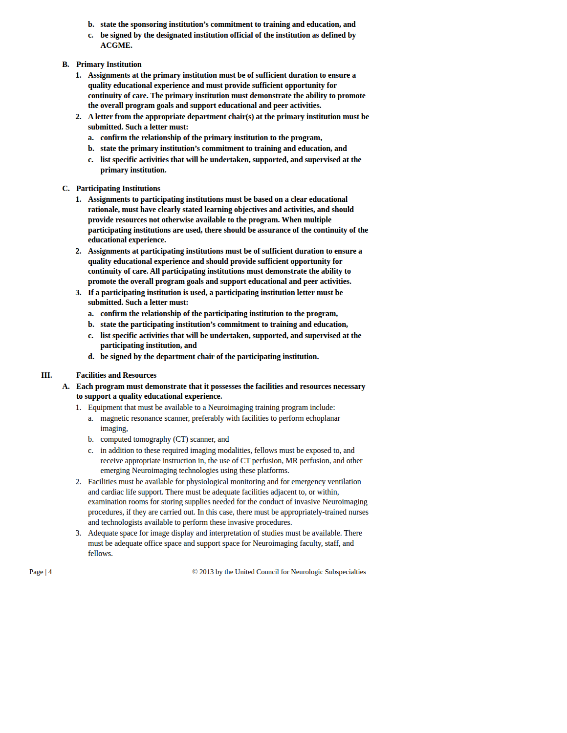b. state the sponsoring institution’s commitment to training and education, and
c. be signed by the designated institution official of the institution as defined by ACGME.
B. Primary Institution
1. Assignments at the primary institution must be of sufficient duration to ensure a quality educational experience and must provide sufficient opportunity for continuity of care. The primary institution must demonstrate the ability to promote the overall program goals and support educational and peer activities.
2. A letter from the appropriate department chair(s) at the primary institution must be submitted. Such a letter must:
a. confirm the relationship of the primary institution to the program,
b. state the primary institution’s commitment to training and education, and
c. list specific activities that will be undertaken, supported, and supervised at the primary institution.
C. Participating Institutions
1. Assignments to participating institutions must be based on a clear educational rationale, must have clearly stated learning objectives and activities, and should provide resources not otherwise available to the program. When multiple participating institutions are used, there should be assurance of the continuity of the educational experience.
2. Assignments at participating institutions must be of sufficient duration to ensure a quality educational experience and should provide sufficient opportunity for continuity of care. All participating institutions must demonstrate the ability to promote the overall program goals and support educational and peer activities.
3. If a participating institution is used, a participating institution letter must be submitted. Such a letter must:
a. confirm the relationship of the participating institution to the program,
b. state the participating institution’s commitment to training and education,
c. list specific activities that will be undertaken, supported, and supervised at the participating institution, and
d. be signed by the department chair of the participating institution.
III. Facilities and Resources
A. Each program must demonstrate that it possesses the facilities and resources necessary to support a quality educational experience.
1. Equipment that must be available to a Neuroimaging training program include:
a. magnetic resonance scanner, preferably with facilities to perform echoplanar imaging,
b. computed tomography (CT) scanner, and
c. in addition to these required imaging modalities, fellows must be exposed to, and receive appropriate instruction in, the use of CT perfusion, MR perfusion, and other emerging Neuroimaging technologies using these platforms.
2. Facilities must be available for physiological monitoring and for emergency ventilation and cardiac life support. There must be adequate facilities adjacent to, or within, examination rooms for storing supplies needed for the conduct of invasive Neuroimaging procedures, if they are carried out. In this case, there must be appropriately-trained nurses and technologists available to perform these invasive procedures.
3. Adequate space for image display and interpretation of studies must be available. There must be adequate office space and support space for Neuroimaging faculty, staff, and fellows.
Page | 4 © 2013 by the United Council for Neurologic Subspecialties